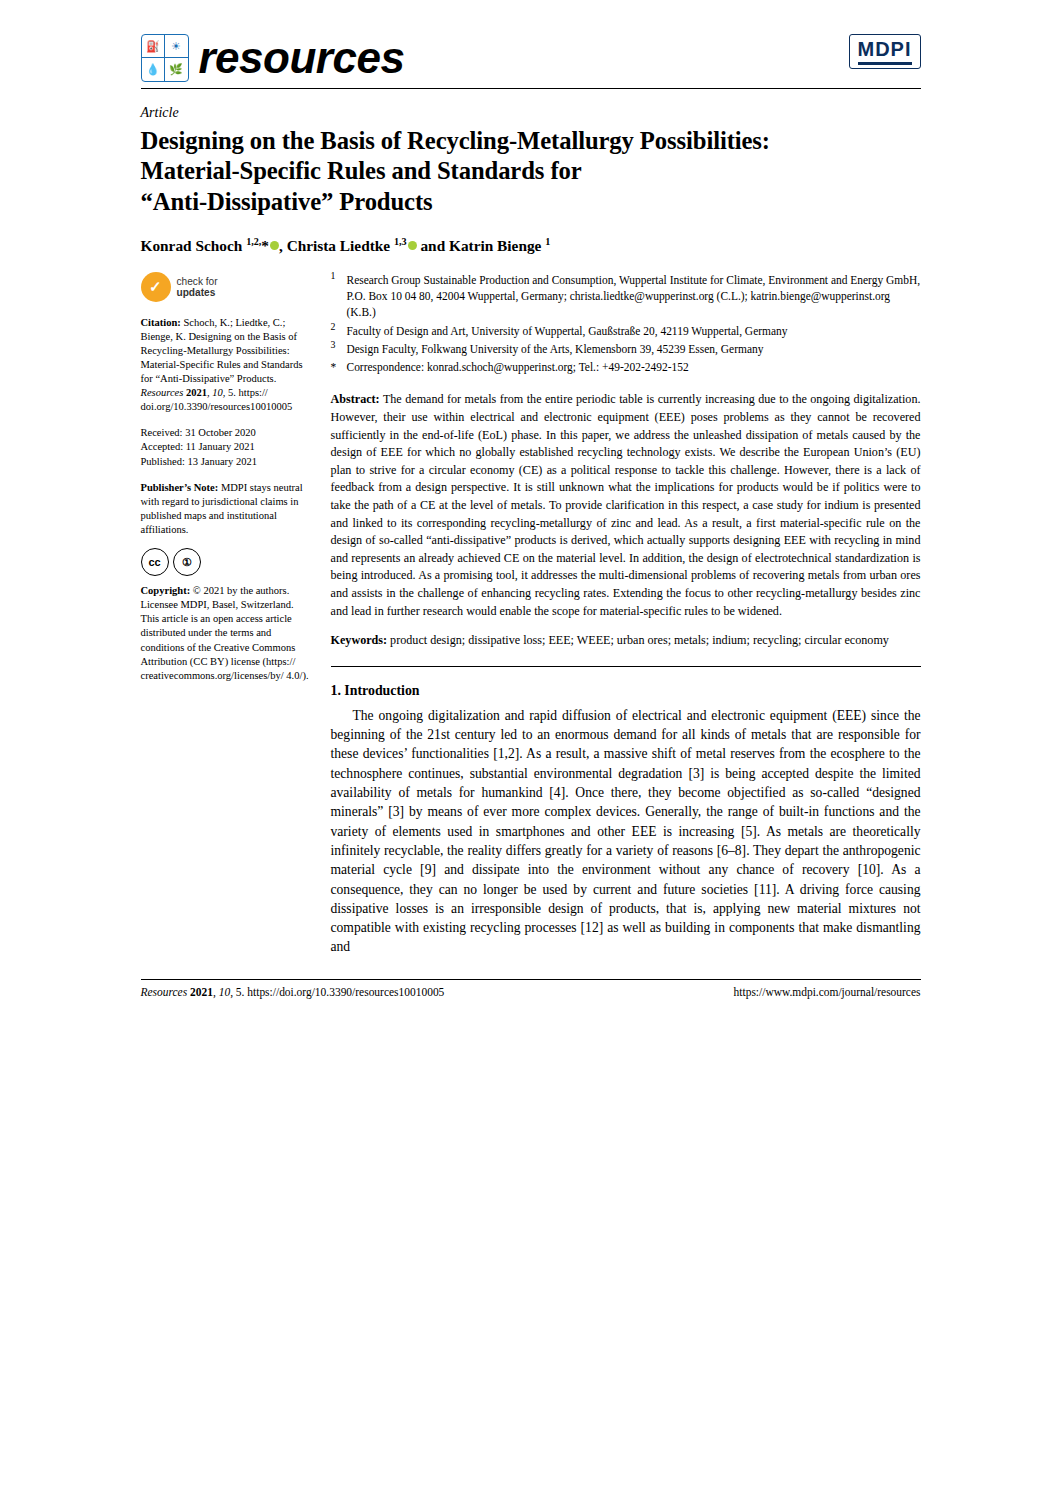⛽
☀
💧
🌿
resources
MDPI
Article
Designing on the Basis of Recycling-Metallurgy Possibilities:
Material-Specific Rules and Standards for
“Anti-Dissipative” Products
Konrad Schoch 1,2,* , Christa Liedtke 1,3 and Katrin Bienge 1
✓
check for updates
Citation: Schoch, K.; Liedtke, C.; Bienge, K. Designing on the Basis of Recycling-Metallurgy Possibilities: Material-Specific Rules and Standards for “Anti-Dissipative” Products. Resources 2021, 10, 5. https:// doi.org/10.3390/resources10010005
Received: 31 October 2020
Accepted: 11 January 2021
Published: 13 January 2021
Publisher’s Note: MDPI stays neutral with regard to jurisdictional claims in published maps and institutional affiliations.
cc
①
Copyright: © 2021 by the authors. Licensee MDPI, Basel, Switzerland. This article is an open access article distributed under the terms and conditions of the Creative Commons Attribution (CC BY) license (https:// creativecommons.org/licenses/by/ 4.0/).
1 Research Group Sustainable Production and Consumption, Wuppertal Institute for Climate, Environment and Energy GmbH, P.O. Box 10 04 80, 42004 Wuppertal, Germany; christa.liedtke@wupperinst.org (C.L.); katrin.bienge@wupperinst.org (K.B.)
2 Faculty of Design and Art, University of Wuppertal, Gaußstraße 20, 42119 Wuppertal, Germany
3 Design Faculty, Folkwang University of the Arts, Klemensborn 39, 45239 Essen, Germany
*Correspondence: konrad.schoch@wupperinst.org; Tel.: +49-202-2492-152
Abstract: The demand for metals from the entire periodic table is currently increasing due to the ongoing digitalization. However, their use within electrical and electronic equipment (EEE) poses problems as they cannot be recovered sufficiently in the end-of-life (EoL) phase. In this paper, we address the unleashed dissipation of metals caused by the design of EEE for which no globally established recycling technology exists. We describe the European Union’s (EU) plan to strive for a circular economy (CE) as a political response to tackle this challenge. However, there is a lack of feedback from a design perspective. It is still unknown what the implications for products would be if politics were to take the path of a CE at the level of metals. To provide clarification in this respect, a case study for indium is presented and linked to its corresponding recycling-metallurgy of zinc and lead. As a result, a first material-specific rule on the design of so-called “anti-dissipative” products is derived, which actually supports designing EEE with recycling in mind and represents an already achieved CE on the material level. In addition, the design of electrotechnical standardization is being introduced. As a promising tool, it addresses the multi-dimensional problems of recovering metals from urban ores and assists in the challenge of enhancing recycling rates. Extending the focus to other recycling-metallurgy besides zinc and lead in further research would enable the scope for material-specific rules to be widened.
Keywords: product design; dissipative loss; EEE; WEEE; urban ores; metals; indium; recycling; circular economy
1. Introduction
The ongoing digitalization and rapid diffusion of electrical and electronic equipment (EEE) since the beginning of the 21st century led to an enormous demand for all kinds of metals that are responsible for these devices’ functionalities [1,2]. As a result, a massive shift of metal reserves from the ecosphere to the technosphere continues, substantial environmental degradation [3] is being accepted despite the limited availability of metals for humankind [4]. Once there, they become objectified as so-called “designed minerals” [3] by means of ever more complex devices. Generally, the range of built-in functions and the variety of elements used in smartphones and other EEE is increasing [5]. As metals are theoretically infinitely recyclable, the reality differs greatly for a variety of reasons [6–8]. They depart the anthropogenic material cycle [9] and dissipate into the environment without any chance of recovery [10]. As a consequence, they can no longer be used by current and future societies [11]. A driving force causing dissipative losses is an irresponsible design of products, that is, applying new material mixtures not compatible with existing recycling processes [12] as well as building in components that make dismantling and
Resources 2021, 10, 5. https://doi.org/10.3390/resources10010005
https://www.mdpi.com/journal/resources